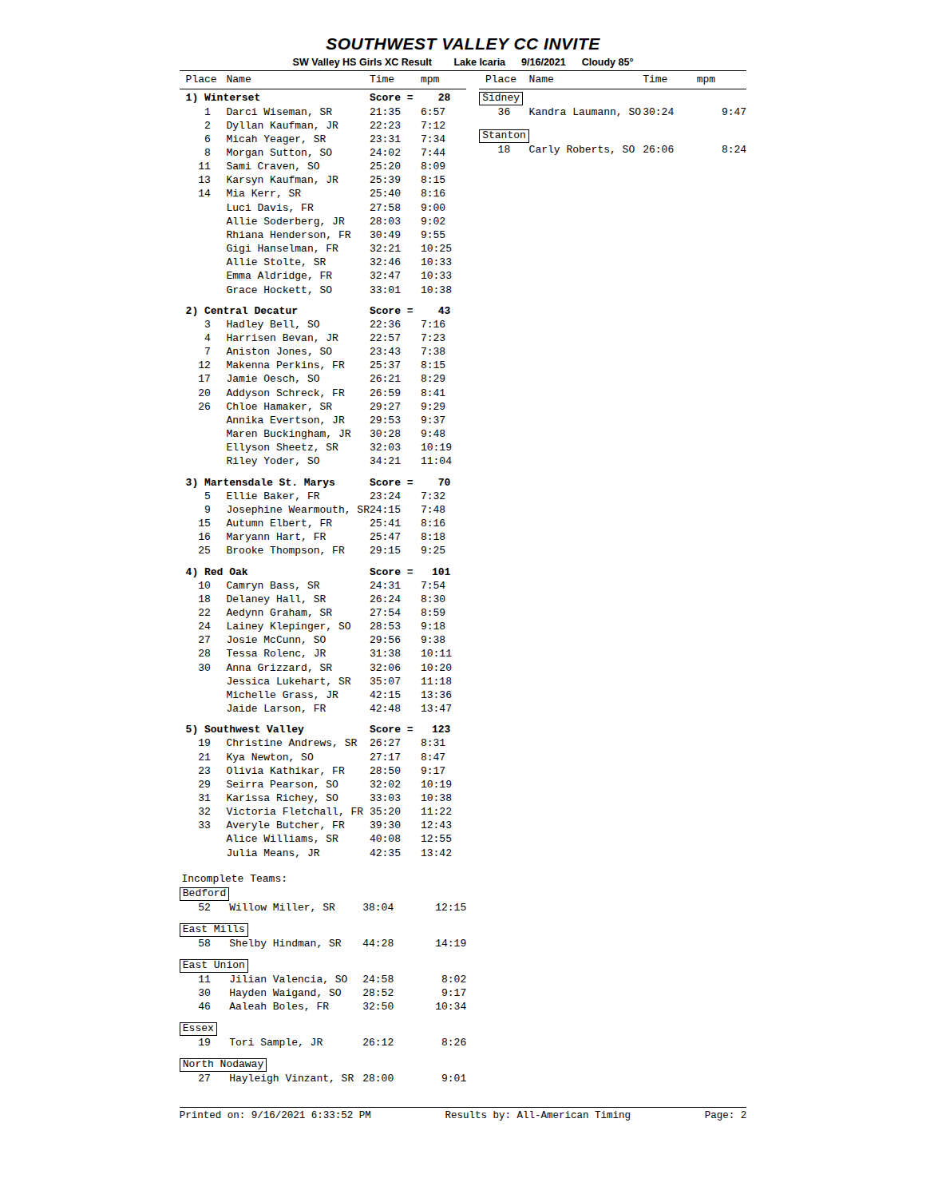SOUTHWEST VALLEY CC INVITE
SW Valley HS Girls XC Result Lake Icaria 9/16/2021 Cloudy 85°
| Place | Name | Time | mpm |
| --- | --- | --- | --- |
| 1) Winterset | Score = 28 |
| 1 | Darci Wiseman, SR | 21:35 | 6:57 |
| 2 | Dyllan Kaufman, JR | 22:23 | 7:12 |
| 6 | Micah Yeager, SR | 23:31 | 7:34 |
| 8 | Morgan Sutton, SO | 24:02 | 7:44 |
| 11 | Sami Craven, SO | 25:20 | 8:09 |
| 13 | Karsyn Kaufman, JR | 25:39 | 8:15 |
| 14 | Mia Kerr, SR | 25:40 | 8:16 |
| | Luci Davis, FR | 27:58 | 9:00 |
| | Allie Soderberg, JR | 28:03 | 9:02 |
| | Rhiana Henderson, FR | 30:49 | 9:55 |
| | Gigi Hanselman, FR | 32:21 | 10:25 |
| | Allie Stolte, SR | 32:46 | 10:33 |
| | Emma Aldridge, FR | 32:47 | 10:33 |
| | Grace Hockett, SO | 33:01 | 10:38 |
| 2) Central Decatur | Score = 43 |
| 3 | Hadley Bell, SO | 22:36 | 7:16 |
| 4 | Harrisen Bevan, JR | 22:57 | 7:23 |
| 7 | Aniston Jones, SO | 23:43 | 7:38 |
| 12 | Makenna Perkins, FR | 25:37 | 8:15 |
| 17 | Jamie Oesch, SO | 26:21 | 8:29 |
| 20 | Addyson Schreck, FR | 26:59 | 8:41 |
| 26 | Chloe Hamaker, SR | 29:27 | 9:29 |
| | Annika Evertson, JR | 29:53 | 9:37 |
| | Maren Buckingham, JR | 30:28 | 9:48 |
| | Ellyson Sheetz, SR | 32:03 | 10:19 |
| | Riley Yoder, SO | 34:21 | 11:04 |
| 3) Martensdale St. Marys | Score = 70 |
| 5 | Ellie Baker, FR | 23:24 | 7:32 |
| 9 | Josephine Wearmouth, SR | 24:15 | 7:48 |
| 15 | Autumn Elbert, FR | 25:41 | 8:16 |
| 16 | Maryann Hart, FR | 25:47 | 8:18 |
| 25 | Brooke Thompson, FR | 29:15 | 9:25 |
| 4) Red Oak | Score = 101 |
| 10 | Camryn Bass, SR | 24:31 | 7:54 |
| 18 | Delaney Hall, SR | 26:24 | 8:30 |
| 22 | Aedynn Graham, SR | 27:54 | 8:59 |
| 24 | Lainey Klepinger, SO | 28:53 | 9:18 |
| 27 | Josie McCunn, SO | 29:56 | 9:38 |
| 28 | Tessa Rolenc, JR | 31:38 | 10:11 |
| 30 | Anna Grizzard, SR | 32:06 | 10:20 |
| | Jessica Lukehart, SR | 35:07 | 11:18 |
| | Michelle Grass, JR | 42:15 | 13:36 |
| | Jaide Larson, FR | 42:48 | 13:47 |
| 5) Southwest Valley | Score = 123 |
| 19 | Christine Andrews, SR | 26:27 | 8:31 |
| 21 | Kya Newton, SO | 27:17 | 8:47 |
| 23 | Olivia Kathikar, FR | 28:50 | 9:17 |
| 29 | Seirra Pearson, SO | 32:02 | 10:19 |
| 31 | Karissa Richey, SO | 33:03 | 10:38 |
| 32 | Victoria Fletchall, FR | 35:20 | 11:22 |
| 33 | Averyle Butcher, FR | 39:30 | 12:43 |
| | Alice Williams, SR | 40:08 | 12:55 |
| | Julia Means, JR | 42:35 | 13:42 |
Incomplete Teams:
| Bedford |
| 52 | Willow Miller, SR | 38:04 | 12:15 |
| East Mills |
| 58 | Shelby Hindman, SR | 44:28 | 14:19 |
| East Union |
| 11 | Jilian Valencia, SO | 24:58 | 8:02 |
| 30 | Hayden Waigand, SO | 28:52 | 9:17 |
| 46 | Aaleah Boles, FR | 32:50 | 10:34 |
| Essex |
| 19 | Tori Sample, JR | 26:12 | 8:26 |
| North Nodaway |
| 27 | Hayleigh Vinzant, SR | 28:00 | 9:01 |
| Place | Name | Time | mpm |
| --- | --- | --- | --- |
| Sidney |
| 36 | Kandra Laumann, SO | 30:24 | 9:47 |
| Stanton |
| 18 | Carly Roberts, SO | 26:06 | 8:24 |
Printed on: 9/16/2021 6:33:52 PM
Results by: All-American Timing
Page: 2